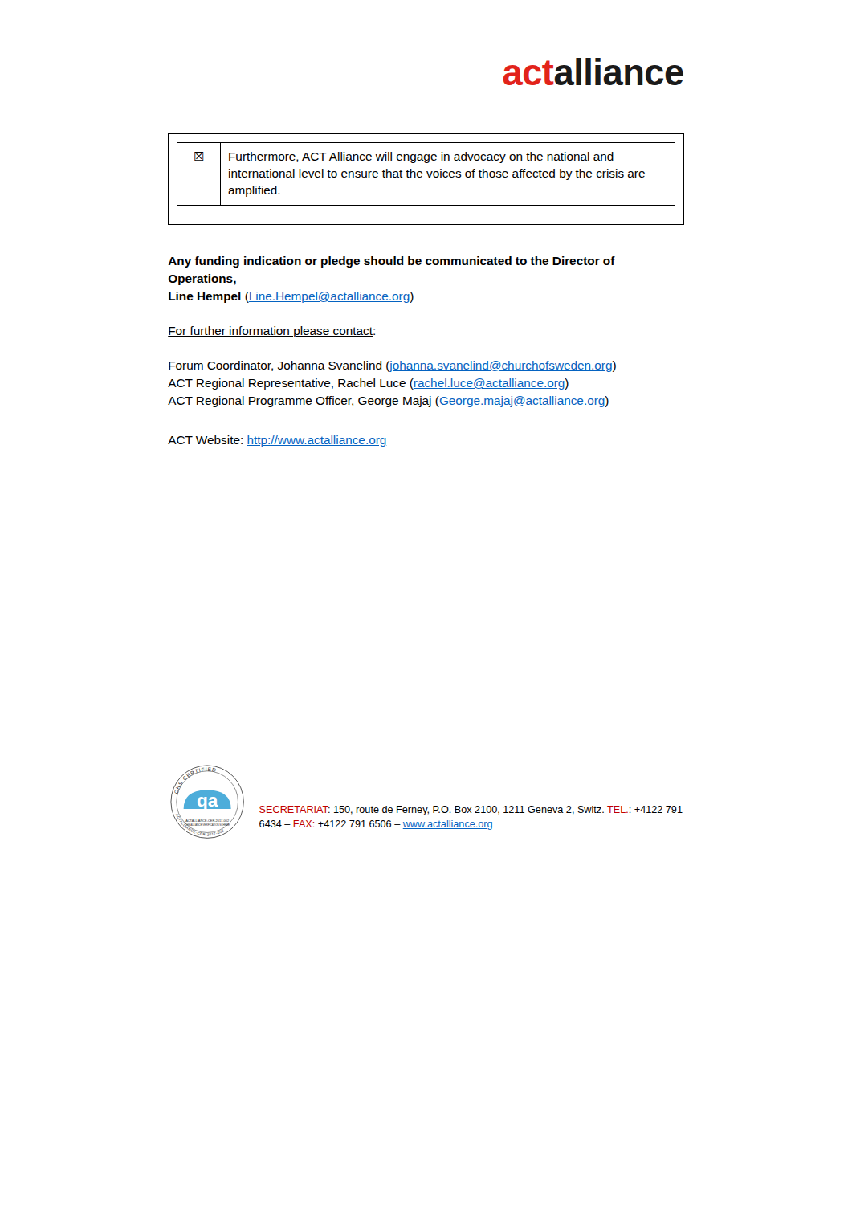act alliance
| ☒ | Furthermore, ACT Alliance will engage in advocacy on the national and international level to ensure that the voices of those affected by the crisis are amplified. |
Any funding indication or pledge should be communicated to the Director of Operations,
Line Hempel (Line.Hempel@actalliance.org)
For further information please contact:
Forum Coordinator, Johanna Svanelind (johanna.svanelind@churchofsweden.org)
ACT Regional Representative, Rachel Luce (rachel.luce@actalliance.org)
ACT Regional Programme Officer, George Majaj (George.majaj@actalliance.org)
ACT Website: http://www.actalliance.org
CHS CERTIFIED ACTALLIANCE-CER-2017-002 qa ACTALLIANCE-CER-2017-002 CHS ALLIANCE VERIFICATION SCHEME
SECRETARIAT: 150, route de Ferney, P.O. Box 2100, 1211 Geneva 2, Switz. TEL.: +4122 791 6434 – FAX: +4122 791 6506 – www.actalliance.org